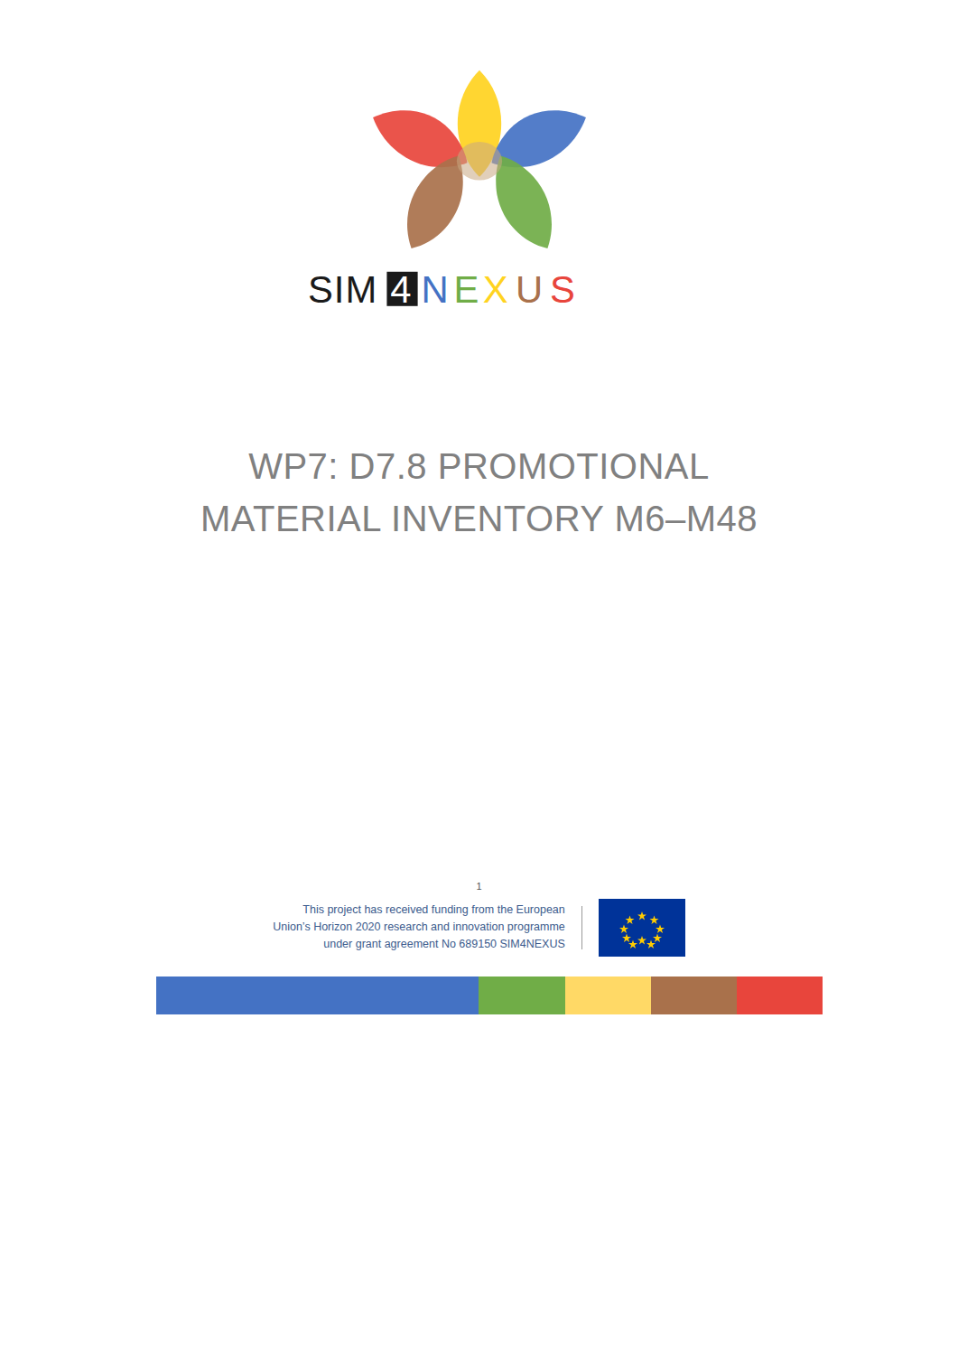SIM 4 N E X U S
WP7: D7.8 PROMOTIONAL MATERIAL INVENTORY M6–M48
1
This project has received funding from the European
Union’s Horizon 2020 research and innovation programme
under grant agreement No 689150 SIM4NEXUS